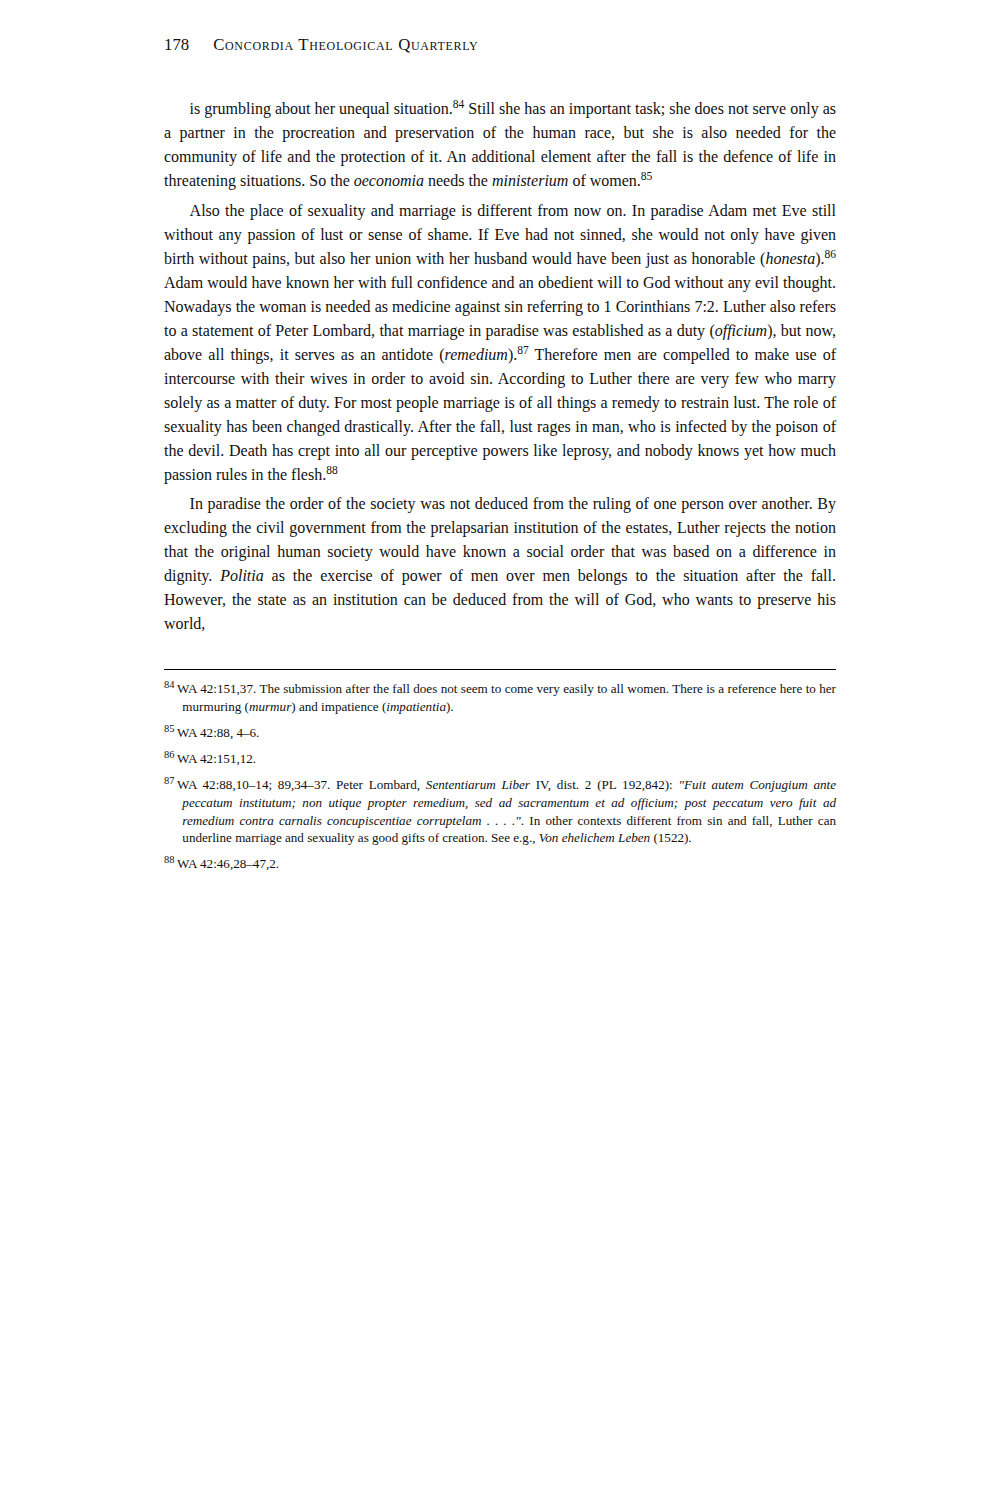178 Concordia Theological Quarterly
is grumbling about her unequal situation.84 Still she has an important task; she does not serve only as a partner in the procreation and preservation of the human race, but she is also needed for the community of life and the protection of it. An additional element after the fall is the defence of life in threatening situations. So the oeconomia needs the ministerium of women.85
Also the place of sexuality and marriage is different from now on. In paradise Adam met Eve still without any passion of lust or sense of shame. If Eve had not sinned, she would not only have given birth without pains, but also her union with her husband would have been just as honorable (honesta).86 Adam would have known her with full confidence and an obedient will to God without any evil thought. Nowadays the woman is needed as medicine against sin referring to 1 Corinthians 7:2. Luther also refers to a statement of Peter Lombard, that marriage in paradise was established as a duty (officium), but now, above all things, it serves as an antidote (remedium).87 Therefore men are compelled to make use of intercourse with their wives in order to avoid sin. According to Luther there are very few who marry solely as a matter of duty. For most people marriage is of all things a remedy to restrain lust. The role of sexuality has been changed drastically. After the fall, lust rages in man, who is infected by the poison of the devil. Death has crept into all our perceptive powers like leprosy, and nobody knows yet how much passion rules in the flesh.88
In paradise the order of the society was not deduced from the ruling of one person over another. By excluding the civil government from the prelapsarian institution of the estates, Luther rejects the notion that the original human society would have known a social order that was based on a difference in dignity. Politia as the exercise of power of men over men belongs to the situation after the fall. However, the state as an institution can be deduced from the will of God, who wants to preserve his world,
84 WA 42:151,37. The submission after the fall does not seem to come very easily to all women. There is a reference here to her murmuring (murmur) and impatience (impatientia).
85 WA 42:88, 4–6.
86 WA 42:151,12.
87 WA 42:88,10–14; 89,34–37. Peter Lombard, Sententiarum Liber IV, dist. 2 (PL 192,842): "Fuit autem Conjugium ante peccatum institutum; non utique propter remedium, sed ad sacramentum et ad officium; post peccatum vero fuit ad remedium contra carnalis concupiscentiae corruptelam . . . .". In other contexts different from sin and fall, Luther can underline marriage and sexuality as good gifts of creation. See e.g., Von ehelichem Leben (1522).
88 WA 42:46,28–47,2.